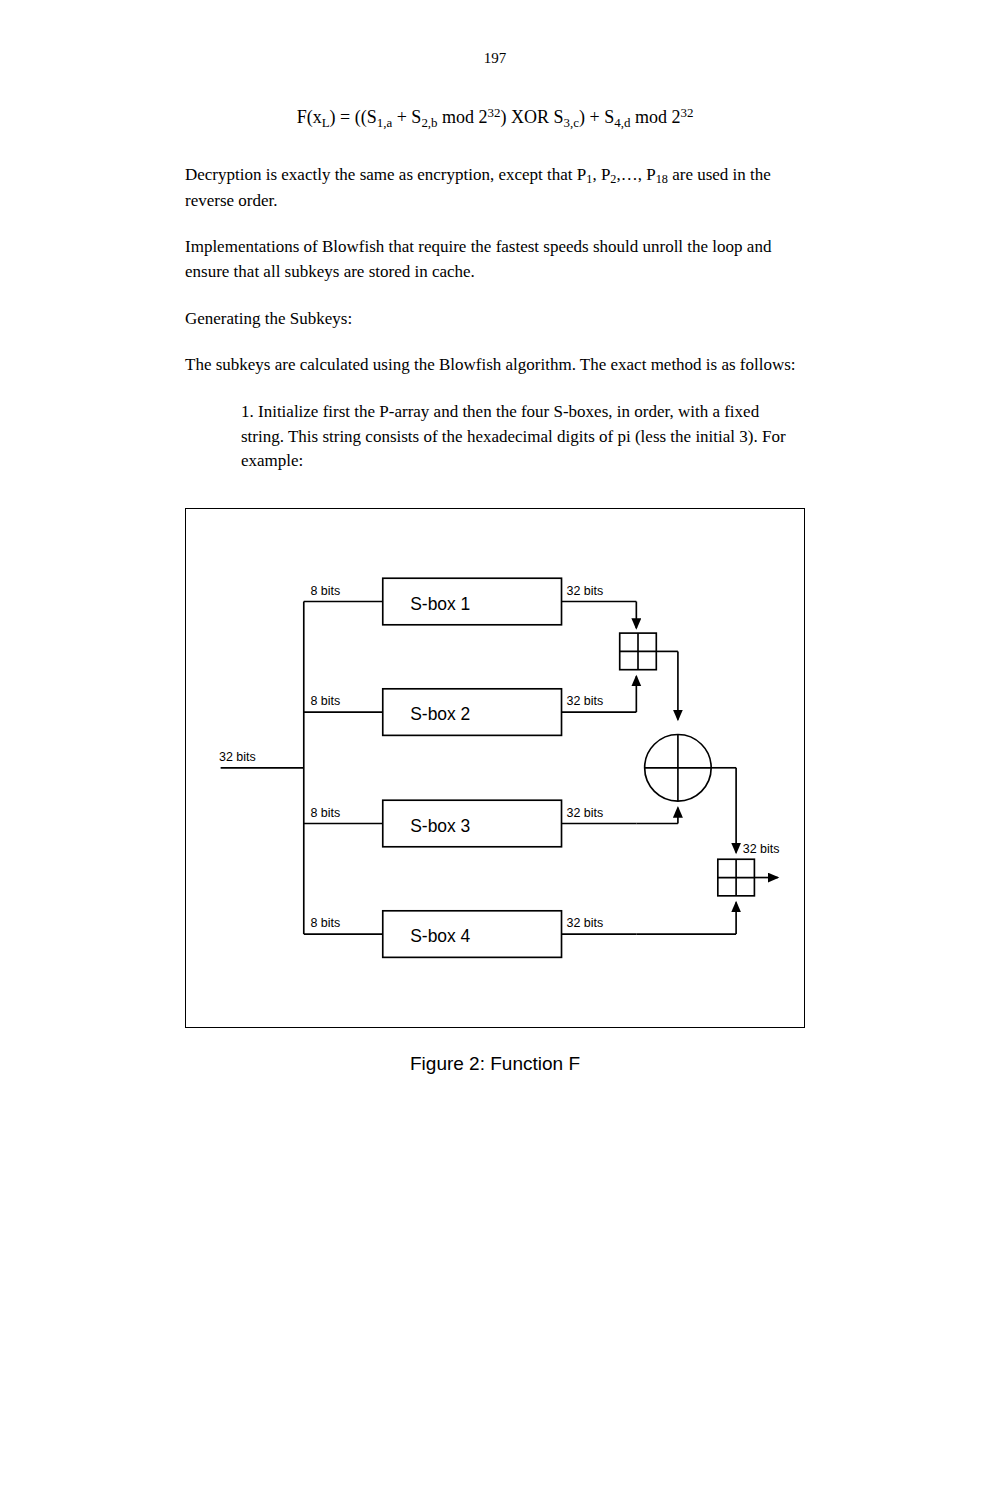197
F(xL) = ((S1,a + S2,b mod 232) XOR S3,c) + S4,d mod 232
Decryption is exactly the same as encryption, except that P1, P2,…, P18 are used in the reverse order.
Implementations of Blowfish that require the fastest speeds should unroll the loop and ensure that all subkeys are stored in cache.
Generating the Subkeys:
The subkeys are calculated using the Blowfish algorithm. The exact method is as follows:
1. Initialize first the P-array and then the four S-boxes, in order, with a fixed string. This string consists of the hexadecimal digits of pi (less the initial 3). For example:
32 bits 8 bits 8 bits 8 bits 8 bits S-box 1 S-box 2 S-box 3 S-box 4 32 bits 32 bits 32 bits 32 bits 32 bits
Figure 2: Function F